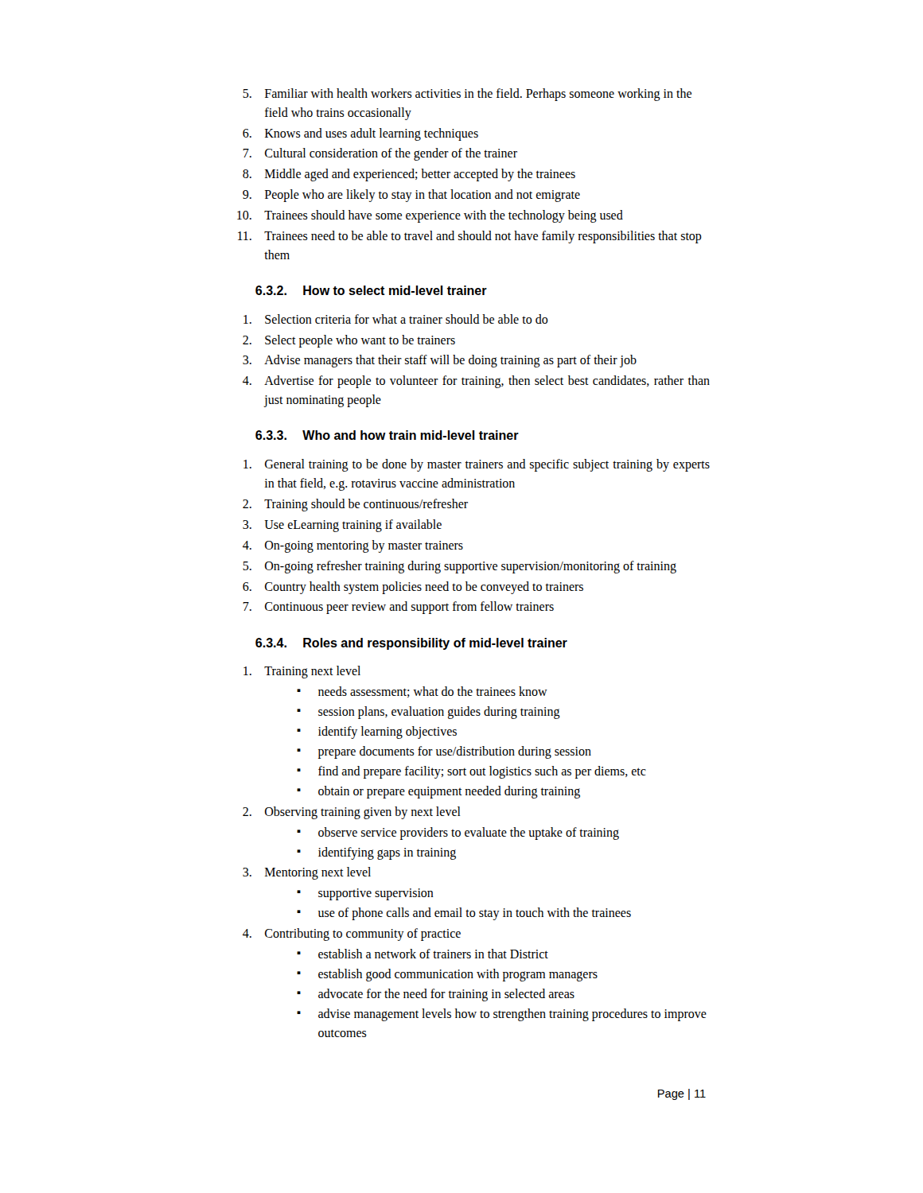Familiar with health workers activities in the field. Perhaps someone working in the field who trains occasionally
Knows and uses adult learning techniques
Cultural consideration of the gender of the trainer
Middle aged and experienced; better accepted by the trainees
People who are likely to stay in that location and not emigrate
Trainees should have some experience with the technology being used
Trainees need to be able to travel and should not have family responsibilities that stop them
6.3.2. How to select mid-level trainer
Selection criteria for what a trainer should be able to do
Select people who want to be trainers
Advise managers that their staff will be doing training as part of their job
Advertise for people to volunteer for training, then select best candidates, rather than just nominating people
6.3.3. Who and how train mid-level trainer
General training to be done by master trainers and specific subject training by experts in that field, e.g. rotavirus vaccine administration
Training should be continuous/refresher
Use eLearning training if available
On-going mentoring by master trainers
On-going refresher training during supportive supervision/monitoring of training
Country health system policies need to be conveyed to trainers
Continuous peer review and support from fellow trainers
6.3.4. Roles and responsibility of mid-level trainer
Training next level
needs assessment; what do the trainees know
session plans, evaluation guides during training
identify learning objectives
prepare documents for use/distribution during session
find and prepare facility; sort out logistics such as per diems, etc
obtain or prepare equipment needed during training
Observing training given by next level
observe service providers to evaluate the uptake of training
identifying gaps in training
Mentoring next level
supportive supervision
use of phone calls and email to stay in touch with the trainees
Contributing to community of practice
establish a network of trainers in that District
establish good communication with program managers
advocate for the need for training in selected areas
advise management levels how to strengthen training procedures to improve outcomes
Page | 11